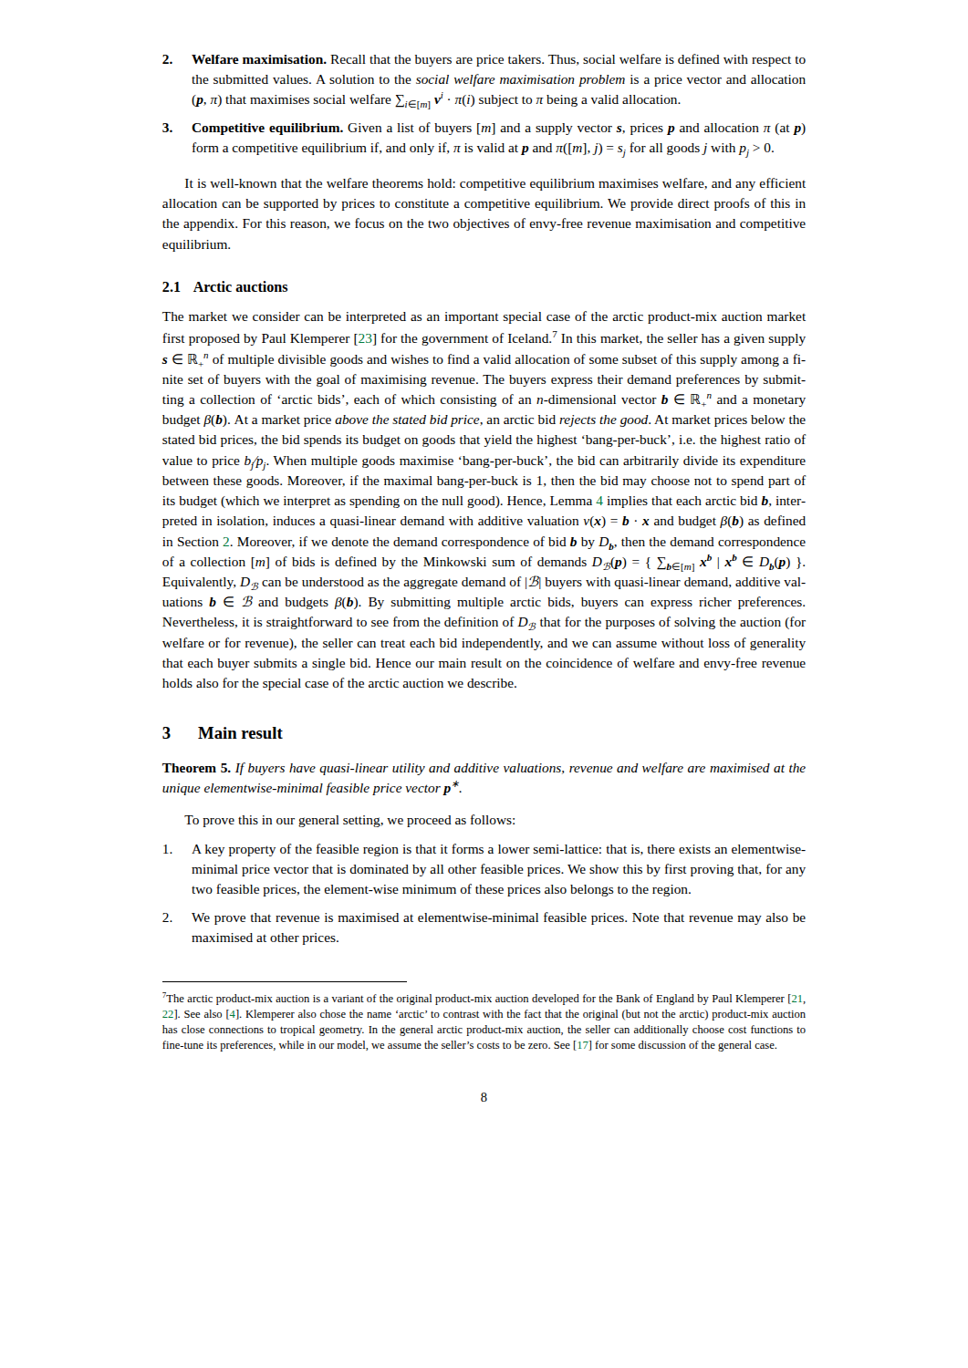2. Welfare maximisation. Recall that the buyers are price takers. Thus, social welfare is defined with respect to the submitted values. A solution to the social welfare maximisation problem is a price vector and allocation (p, π) that maximises social welfare ∑i∈[m] vi · π(i) subject to π being a valid allocation.
3. Competitive equilibrium. Given a list of buyers [m] and a supply vector s, prices p and allocation π (at p) form a competitive equilibrium if, and only if, π is valid at p and π([m], j) = sj for all goods j with pj > 0.
It is well-known that the welfare theorems hold: competitive equilibrium maximises welfare, and any efficient allocation can be supported by prices to constitute a competitive equilibrium. We provide direct proofs of this in the appendix. For this reason, we focus on the two objectives of envy-free revenue maximisation and competitive equilibrium.
2.1 Arctic auctions
The market we consider can be interpreted as an important special case of the arctic product-mix auction market first proposed by Paul Klemperer [23] for the government of Iceland.7 In this market, the seller has a given supply s ∈ ℝ+n of multiple divisible goods and wishes to find a valid allocation of some subset of this supply among a finite set of buyers with the goal of maximising revenue. The buyers express their demand preferences by submitting a collection of ‘arctic bids’, each of which consisting of an n-dimensional vector b ∈ ℝ+n and a monetary budget β(b). At a market price above the stated bid price, an arctic bid rejects the good. At market prices below the stated bid prices, the bid spends its budget on goods that yield the highest ‘bang-per-buck’, i.e. the highest ratio of value to price bj⁄pj. When multiple goods maximise ‘bang-per-buck’, the bid can arbitrarily divide its expenditure between these goods. Moreover, if the maximal bang-per-buck is 1, then the bid may choose not to spend part of its budget (which we interpret as spending on the null good). Hence, Lemma 4 implies that each arctic bid b, interpreted in isolation, induces a quasi-linear demand with additive valuation v(x) = b · x and budget β(b) as defined in Section 2. Moreover, if we denote the demand correspondence of bid b by Db, then the demand correspondence of a collection [m] of bids is defined by the Minkowski sum of demands Dℬ(p) = { ∑b∈[m] xb | xb ∈ Db(p) }. Equivalently, Dℬ can be understood as the aggregate demand of |ℬ| buyers with quasi-linear demand, additive valuations b ∈ ℬ and budgets β(b). By submitting multiple arctic bids, buyers can express richer preferences. Nevertheless, it is straightforward to see from the definition of Dℬ that for the purposes of solving the auction (for welfare or for revenue), the seller can treat each bid independently, and we can assume without loss of generality that each buyer submits a single bid. Hence our main result on the coincidence of welfare and envy-free revenue holds also for the special case of the arctic auction we describe.
3 Main result
Theorem 5. If buyers have quasi-linear utility and additive valuations, revenue and welfare are maximised at the unique elementwise-minimal feasible price vector p∗.
To prove this in our general setting, we proceed as follows:
1. A key property of the feasible region is that it forms a lower semi-lattice: that is, there exists an elementwise-minimal price vector that is dominated by all other feasible prices. We show this by first proving that, for any two feasible prices, the element-wise minimum of these prices also belongs to the region.
2. We prove that revenue is maximised at elementwise-minimal feasible prices. Note that revenue may also be maximised at other prices.
7 The arctic product-mix auction is a variant of the original product-mix auction developed for the Bank of England by Paul Klemperer [21, 22]. See also [4]. Klemperer also chose the name ‘arctic’ to contrast with the fact that the original (but not the arctic) product-mix auction has close connections to tropical geometry. In the general arctic product-mix auction, the seller can additionally choose cost functions to fine-tune its preferences, while in our model, we assume the seller’s costs to be zero. See [17] for some discussion of the general case.
8